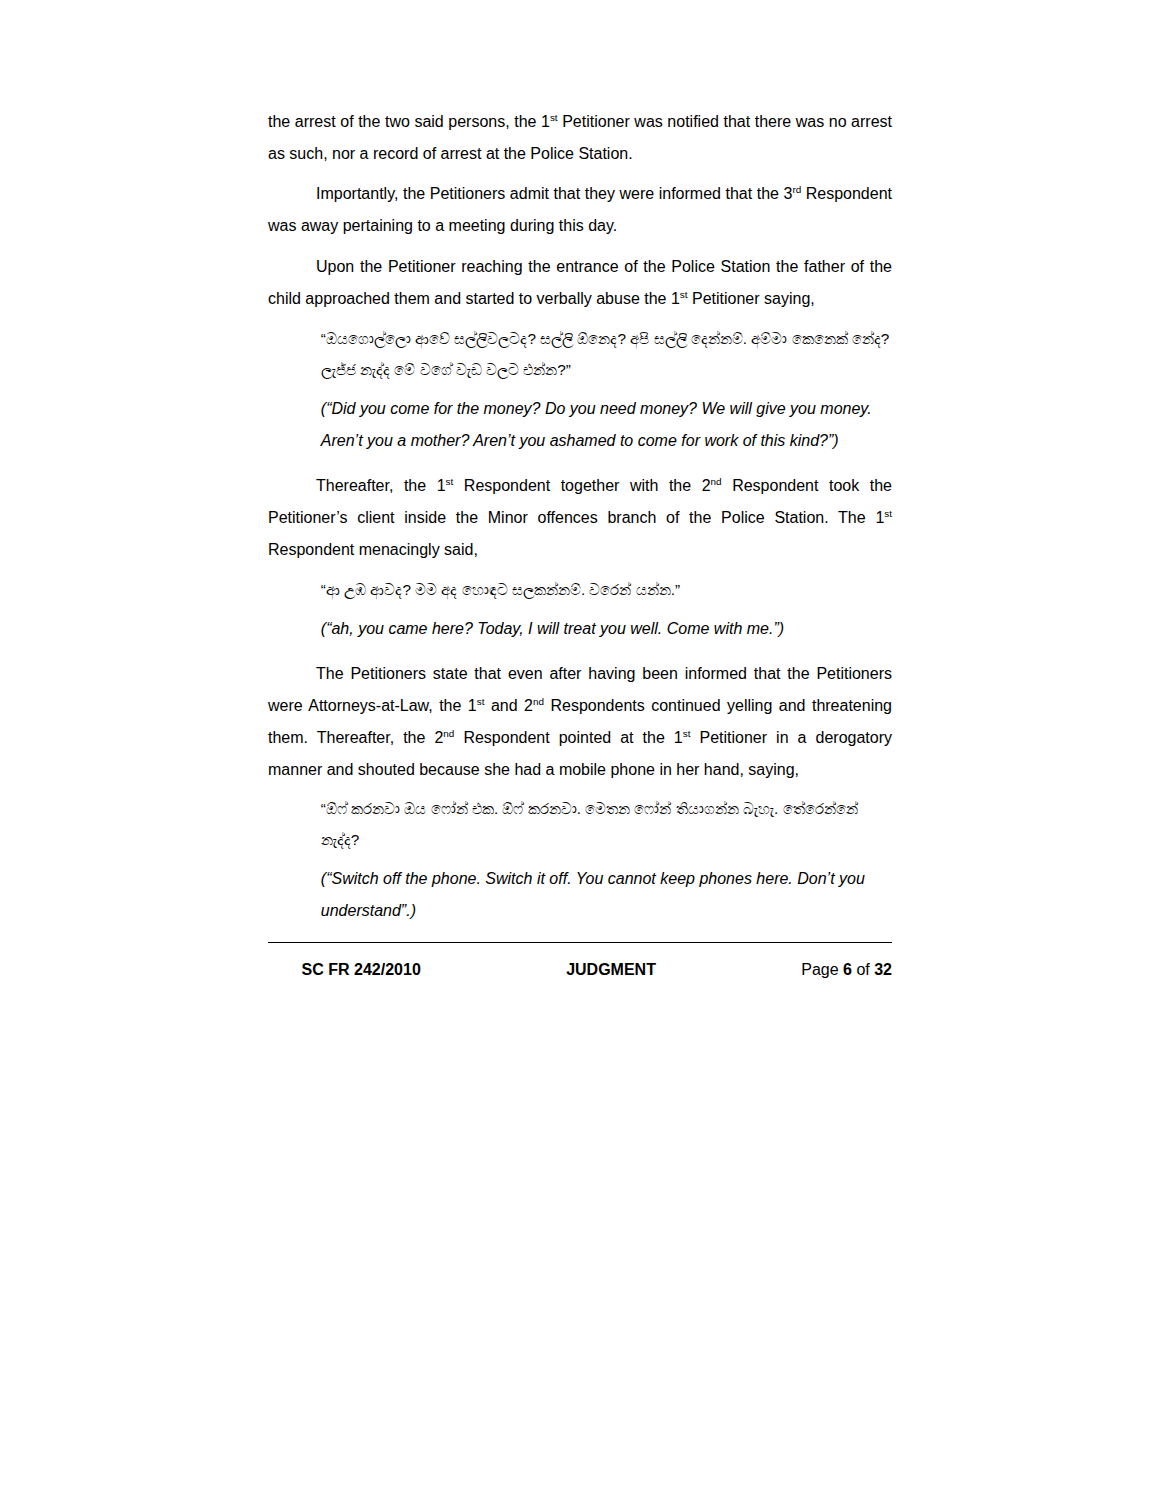the arrest of the two said persons, the 1st Petitioner was notified that there was no arrest as such, nor a record of arrest at the Police Station.
Importantly, the Petitioners admit that they were informed that the 3rd Respondent was away pertaining to a meeting during this day.
Upon the Petitioner reaching the entrance of the Police Station the father of the child approached them and started to verbally abuse the 1st Petitioner saying,
“ඔයගොල්ලො ආවේ සල්ලිවලටද? සල්ලි ඕනෙද? අපි සල්ලි දෙන්නම්. අම්මා කෙනෙක් නේද? ලැජ්ජ නැද්ද මේ වගේ වැඩ වලට එන්න?”
(“Did you come for the money? Do you need money? We will give you money. Aren’t you a mother? Aren’t you ashamed to come for work of this kind?”)
Thereafter, the 1st Respondent together with the 2nd Respondent took the Petitioner’s client inside the Minor offences branch of the Police Station. The 1st Respondent menacingly said,
“ආ උඹ ආවද? මම අද හොඳට සලකන්නම්. වරෙන් යන්න.”
(“ah, you came here? Today, I will treat you well. Come with me.”)
The Petitioners state that even after having been informed that the Petitioners were Attorneys-at-Law, the 1st and 2nd Respondents continued yelling and threatening them. Thereafter, the 2nd Respondent pointed at the 1st Petitioner in a derogatory manner and shouted because she had a mobile phone in her hand, saying,
“ඕෆ් කරනවා ඔය ෆෝන් එක. ඕෆ් කරනවා. මෙතන ෆෝන් තියාගන්න බැහැ. තේරෙන්නේ නැද්ද?
(“Switch off the phone. Switch it off. You cannot keep phones here. Don’t you understand”.)
SC FR 242/2010 JUDGMENT Page 6 of 32